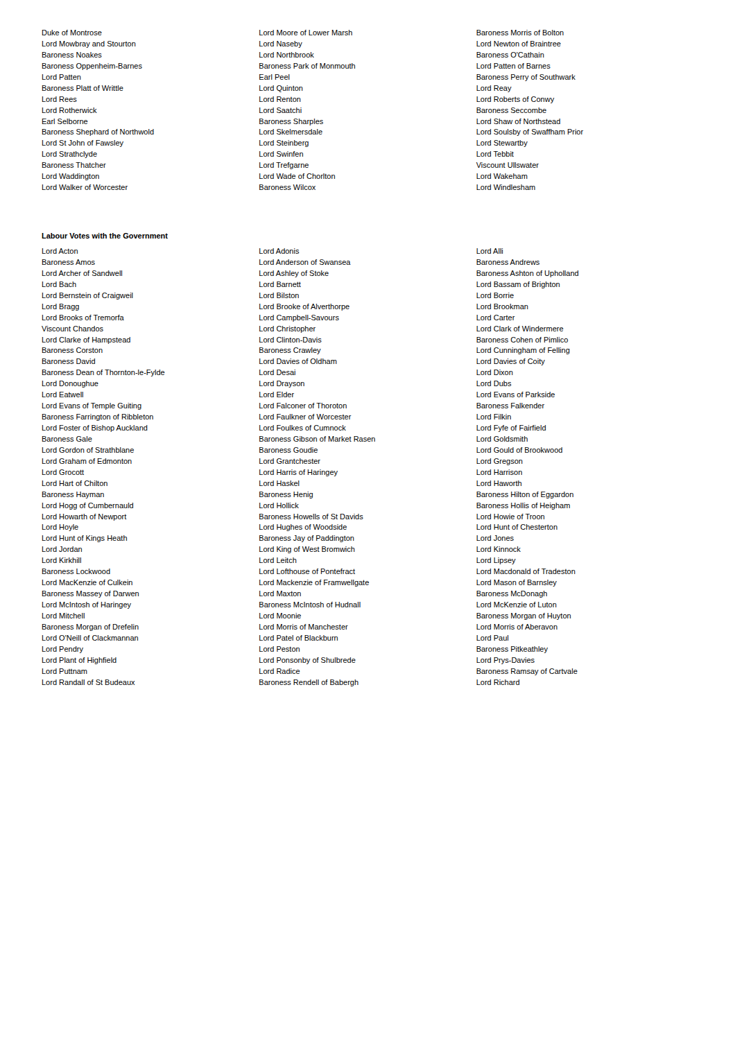| Duke of Montrose | Lord Moore of Lower Marsh | Baroness Morris of Bolton |
| Lord Mowbray and Stourton | Lord Naseby | Lord Newton of Braintree |
| Baroness Noakes | Lord Northbrook | Baroness O'Cathain |
| Baroness Oppenheim-Barnes | Baroness Park of Monmouth | Lord Patten of Barnes |
| Lord Patten | Earl Peel | Baroness Perry of Southwark |
| Baroness Platt of Writtle | Lord Quinton | Lord Reay |
| Lord Rees | Lord Renton | Lord Roberts of Conwy |
| Lord Rotherwick | Lord Saatchi | Baroness Seccombe |
| Earl Selborne | Baroness Sharples | Lord Shaw of Northstead |
| Baroness Shephard of Northwold | Lord Skelmersdale | Lord Soulsby of Swaffham Prior |
| Lord St John of Fawsley | Lord Steinberg | Lord Stewartby |
| Lord Strathclyde | Lord Swinfen | Lord Tebbit |
| Baroness Thatcher | Lord Trefgarne | Viscount Ullswater |
| Lord Waddington | Lord Wade of Chorlton | Lord Wakeham |
| Lord Walker of Worcester | Baroness Wilcox | Lord Windlesham |
Labour Votes with the Government
| Lord Acton | Lord Adonis | Lord Alli |
| Baroness Amos | Lord Anderson of Swansea | Baroness Andrews |
| Lord Archer of Sandwell | Lord Ashley of Stoke | Baroness Ashton of Upholland |
| Lord Bach | Lord Barnett | Lord Bassam of Brighton |
| Lord Bernstein of Craigweil | Lord Bilston | Lord Borrie |
| Lord Bragg | Lord Brooke of Alverthorpe | Lord Brookman |
| Lord Brooks of Tremorfa | Lord Campbell-Savours | Lord Carter |
| Viscount Chandos | Lord Christopher | Lord Clark of Windermere |
| Lord Clarke of Hampstead | Lord Clinton-Davis | Baroness Cohen of Pimlico |
| Baroness Corston | Baroness Crawley | Lord Cunningham of Felling |
| Baroness David | Lord Davies of Oldham | Lord Davies of Coity |
| Baroness Dean of Thornton-le-Fylde | Lord Desai | Lord Dixon |
| Lord Donoughue | Lord Drayson | Lord Dubs |
| Lord Eatwell | Lord Elder | Lord Evans of Parkside |
| Lord Evans of Temple Guiting | Lord Falconer of Thoroton | Baroness Falkender |
| Baroness Farrington of Ribbleton | Lord Faulkner of Worcester | Lord Filkin |
| Lord Foster of Bishop Auckland | Lord Foulkes of Cumnock | Lord Fyfe of Fairfield |
| Baroness Gale | Baroness Gibson of Market Rasen | Lord Goldsmith |
| Lord Gordon of Strathblane | Baroness Goudie | Lord Gould of Brookwood |
| Lord Graham of Edmonton | Lord Grantchester | Lord Gregson |
| Lord Grocott | Lord Harris of Haringey | Lord Harrison |
| Lord Hart of Chilton | Lord Haskel | Lord Haworth |
| Baroness Hayman | Baroness Henig | Baroness Hilton of Eggardon |
| Lord Hogg of Cumbernauld | Lord Hollick | Baroness Hollis of Heigham |
| Lord Howarth of Newport | Baroness Howells of St Davids | Lord Howie of Troon |
| Lord Hoyle | Lord Hughes of Woodside | Lord Hunt of Chesterton |
| Lord Hunt of Kings Heath | Baroness Jay of Paddington | Lord Jones |
| Lord Jordan | Lord King of West Bromwich | Lord Kinnock |
| Lord Kirkhill | Lord Leitch | Lord Lipsey |
| Baroness Lockwood | Lord Lofthouse of Pontefract | Lord Macdonald of Tradeston |
| Lord MacKenzie of Culkein | Lord Mackenzie of Framwellgate | Lord Mason of Barnsley |
| Baroness Massey of Darwen | Lord Maxton | Baroness McDonagh |
| Lord McIntosh of Haringey | Baroness McIntosh of Hudnall | Lord McKenzie of Luton |
| Lord Mitchell | Lord Moonie | Baroness Morgan of Huyton |
| Baroness Morgan of Drefelin | Lord Morris of Manchester | Lord Morris of Aberavon |
| Lord O'Neill of Clackmannan | Lord Patel of Blackburn | Lord Paul |
| Lord Pendry | Lord Peston | Baroness Pitkeathley |
| Lord Plant of Highfield | Lord Ponsonby of Shulbrede | Lord Prys-Davies |
| Lord Puttnam | Lord Radice | Baroness Ramsay of Cartvale |
| Lord Randall of St Budeaux | Baroness Rendell of Babergh | Lord Richard |